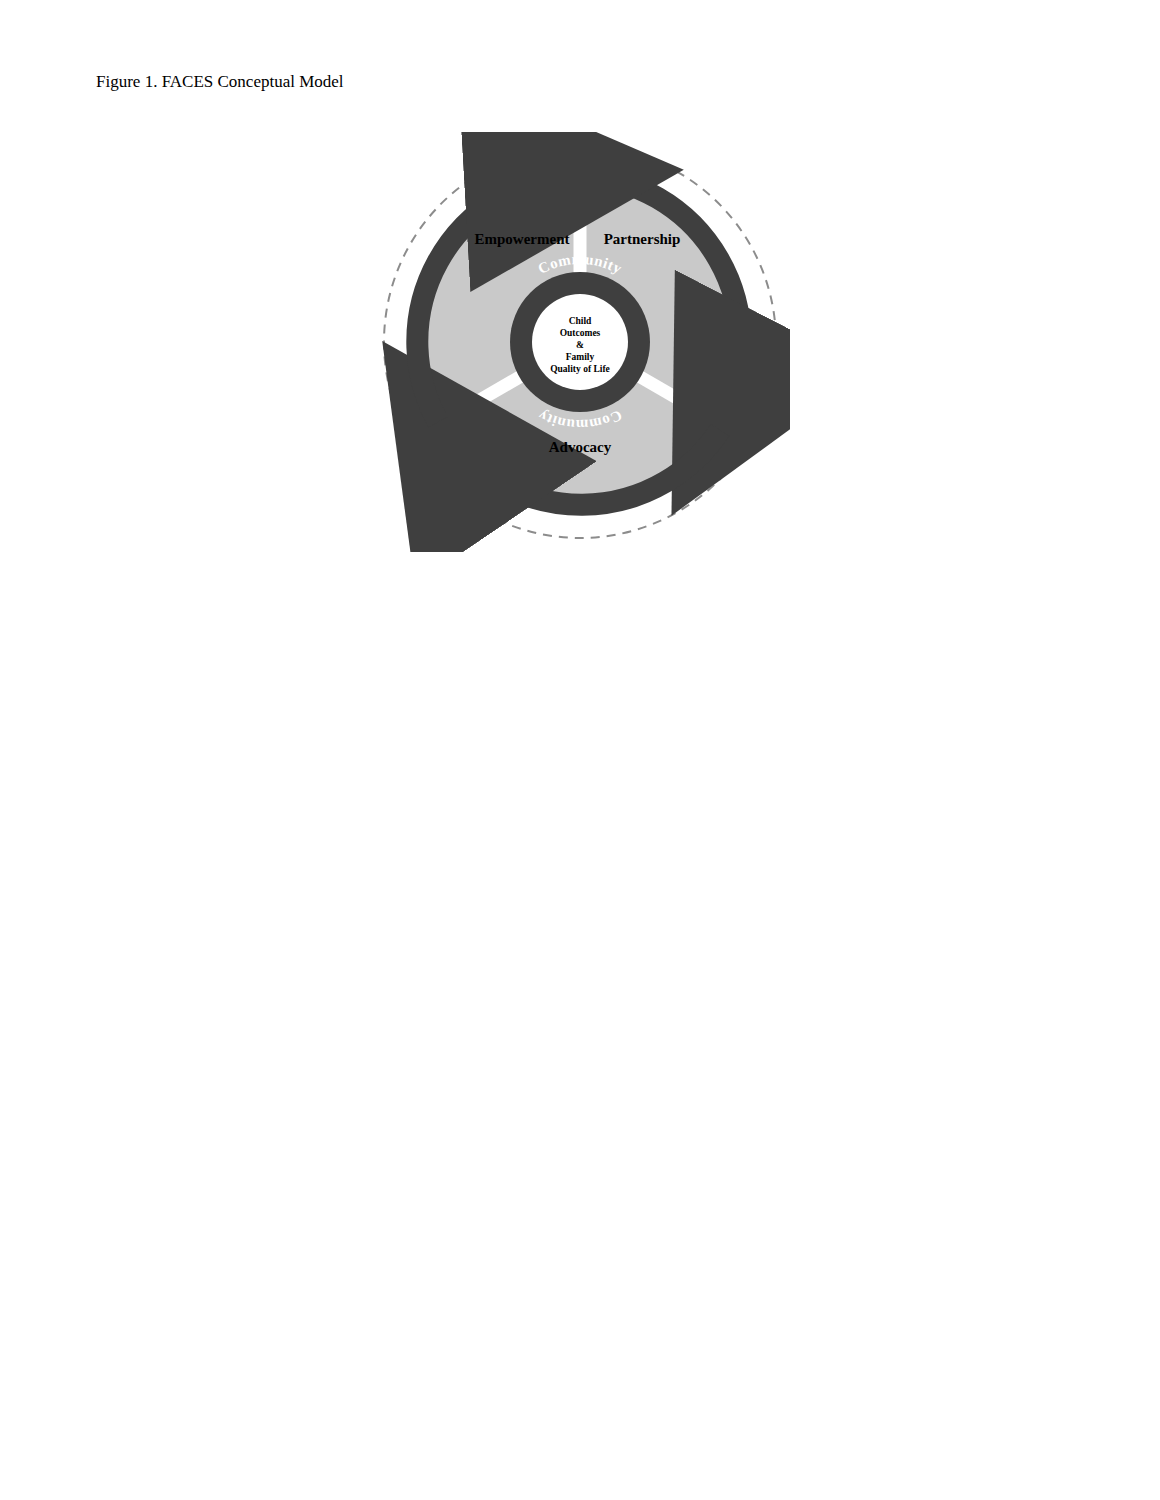Figure 1. FACES Conceptual Model
FACES Conceptual Model A circular diagram with three outer segments labeled Empowerment, Partnership, and Advocacy surrounding a ring labeled Community, with a center circle reading Child Outcomes and Family Quality of Life. Community Community Child Outcomes & Family Quality of Life Empowerment Partnership Advocacy